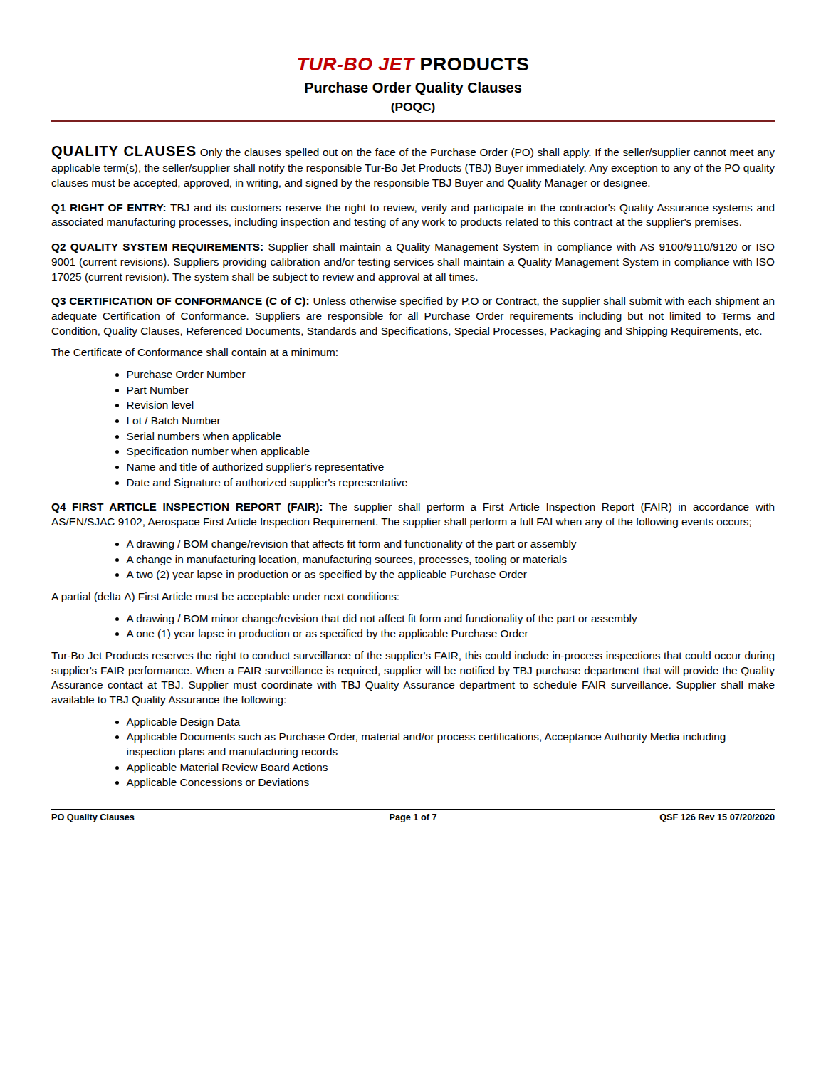TUR-BO JET PRODUCTS
Purchase Order Quality Clauses
(POQC)
QUALITY CLAUSES Only the clauses spelled out on the face of the Purchase Order (PO) shall apply. If the seller/supplier cannot meet any applicable term(s), the seller/supplier shall notify the responsible Tur-Bo Jet Products (TBJ) Buyer immediately. Any exception to any of the PO quality clauses must be accepted, approved, in writing, and signed by the responsible TBJ Buyer and Quality Manager or designee.
Q1 RIGHT OF ENTRY: TBJ and its customers reserve the right to review, verify and participate in the contractor's Quality Assurance systems and associated manufacturing processes, including inspection and testing of any work to products related to this contract at the supplier's premises.
Q2 QUALITY SYSTEM REQUIREMENTS: Supplier shall maintain a Quality Management System in compliance with AS 9100/9110/9120 or ISO 9001 (current revisions). Suppliers providing calibration and/or testing services shall maintain a Quality Management System in compliance with ISO 17025 (current revision). The system shall be subject to review and approval at all times.
Q3 CERTIFICATION OF CONFORMANCE (C of C): Unless otherwise specified by P.O or Contract, the supplier shall submit with each shipment an adequate Certification of Conformance. Suppliers are responsible for all Purchase Order requirements including but not limited to Terms and Condition, Quality Clauses, Referenced Documents, Standards and Specifications, Special Processes, Packaging and Shipping Requirements, etc.
The Certificate of Conformance shall contain at a minimum:
Purchase Order Number
Part Number
Revision level
Lot / Batch Number
Serial numbers when applicable
Specification number when applicable
Name and title of authorized supplier's representative
Date and Signature of authorized supplier's representative
Q4 FIRST ARTICLE INSPECTION REPORT (FAIR): The supplier shall perform a First Article Inspection Report (FAIR) in accordance with AS/EN/SJAC 9102, Aerospace First Article Inspection Requirement. The supplier shall perform a full FAI when any of the following events occurs;
A drawing / BOM change/revision that affects fit form and functionality of the part or assembly
A change in manufacturing location, manufacturing sources, processes, tooling or materials
A two (2) year lapse in production or as specified by the applicable Purchase Order
A partial (delta Δ) First Article must be acceptable under next conditions:
A drawing / BOM minor change/revision that did not affect fit form and functionality of the part or assembly
A one (1) year lapse in production or as specified by the applicable Purchase Order
Tur-Bo Jet Products reserves the right to conduct surveillance of the supplier's FAIR, this could include in-process inspections that could occur during supplier's FAIR performance. When a FAIR surveillance is required, supplier will be notified by TBJ purchase department that will provide the Quality Assurance contact at TBJ. Supplier must coordinate with TBJ Quality Assurance department to schedule FAIR surveillance. Supplier shall make available to TBJ Quality Assurance the following:
Applicable Design Data
Applicable Documents such as Purchase Order, material and/or process certifications, Acceptance Authority Media including inspection plans and manufacturing records
Applicable Material Review Board Actions
Applicable Concessions or Deviations
PO Quality Clauses
Page 1 of 7
QSF 126 Rev 15 07/20/2020